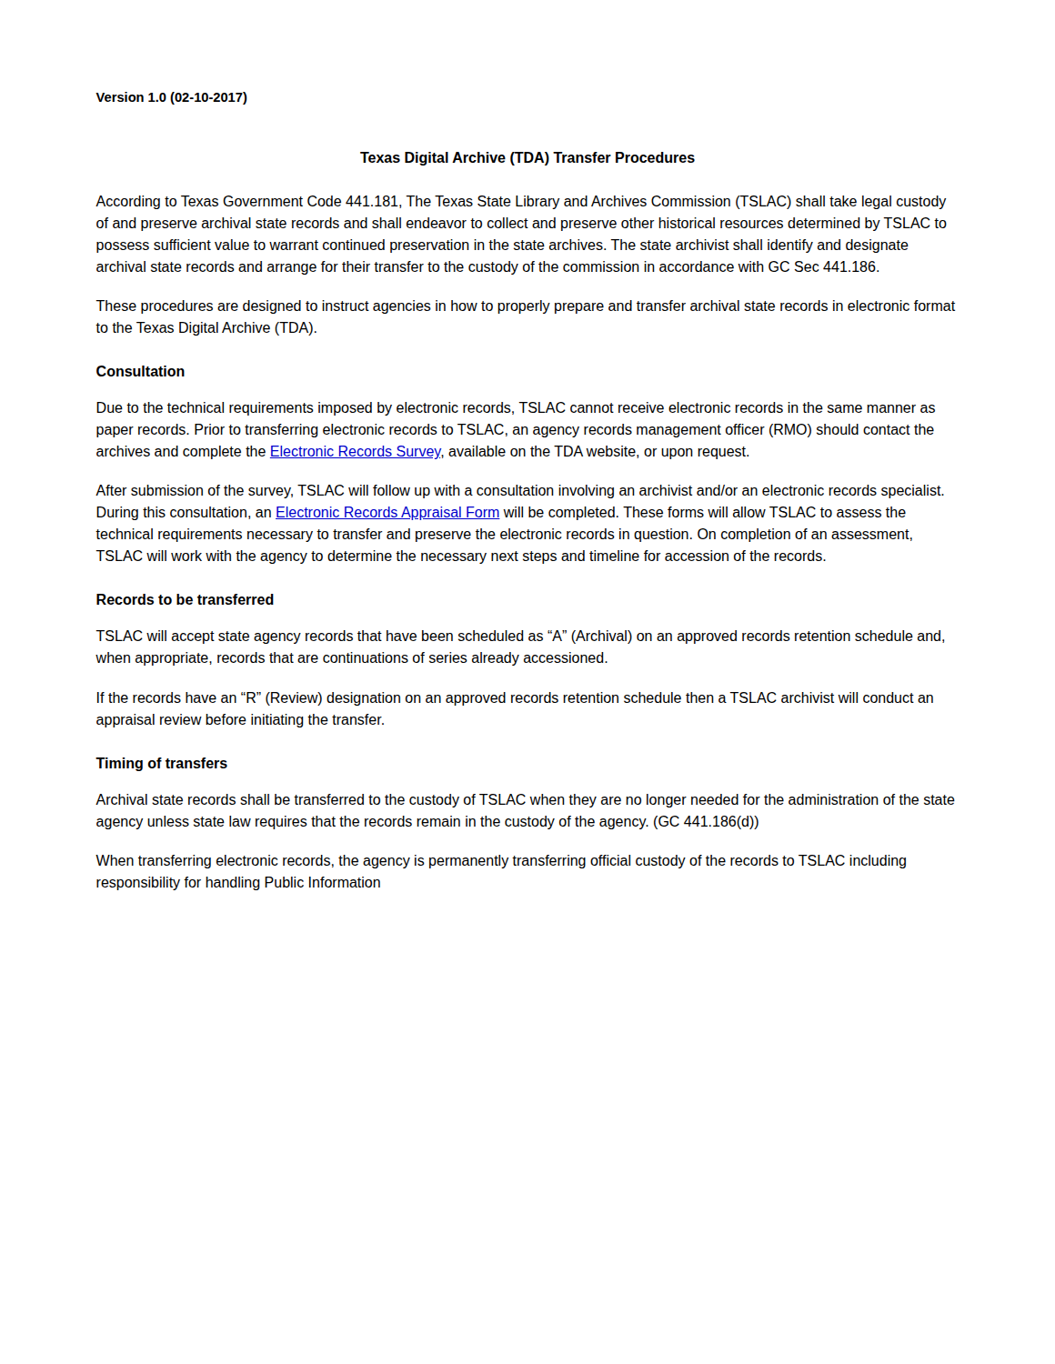Version 1.0 (02-10-2017)
Texas Digital Archive (TDA) Transfer Procedures
According to Texas Government Code 441.181, The Texas State Library and Archives Commission (TSLAC) shall take legal custody of and preserve archival state records and shall endeavor to collect and preserve other historical resources determined by TSLAC to possess sufficient value to warrant continued preservation in the state archives. The state archivist shall identify and designate archival state records and arrange for their transfer to the custody of the commission in accordance with GC Sec 441.186.
These procedures are designed to instruct agencies in how to properly prepare and transfer archival state records in electronic format to the Texas Digital Archive (TDA).
Consultation
Due to the technical requirements imposed by electronic records, TSLAC cannot receive electronic records in the same manner as paper records. Prior to transferring electronic records to TSLAC, an agency records management officer (RMO) should contact the archives and complete the Electronic Records Survey, available on the TDA website, or upon request.
After submission of the survey, TSLAC will follow up with a consultation involving an archivist and/or an electronic records specialist. During this consultation, an Electronic Records Appraisal Form will be completed. These forms will allow TSLAC to assess the technical requirements necessary to transfer and preserve the electronic records in question. On completion of an assessment, TSLAC will work with the agency to determine the necessary next steps and timeline for accession of the records.
Records to be transferred
TSLAC will accept state agency records that have been scheduled as “A” (Archival) on an approved records retention schedule and, when appropriate, records that are continuations of series already accessioned.
If the records have an “R” (Review) designation on an approved records retention schedule then a TSLAC archivist will conduct an appraisal review before initiating the transfer.
Timing of transfers
Archival state records shall be transferred to the custody of TSLAC when they are no longer needed for the administration of the state agency unless state law requires that the records remain in the custody of the agency. (GC 441.186(d))
When transferring electronic records, the agency is permanently transferring official custody of the records to TSLAC including responsibility for handling Public Information